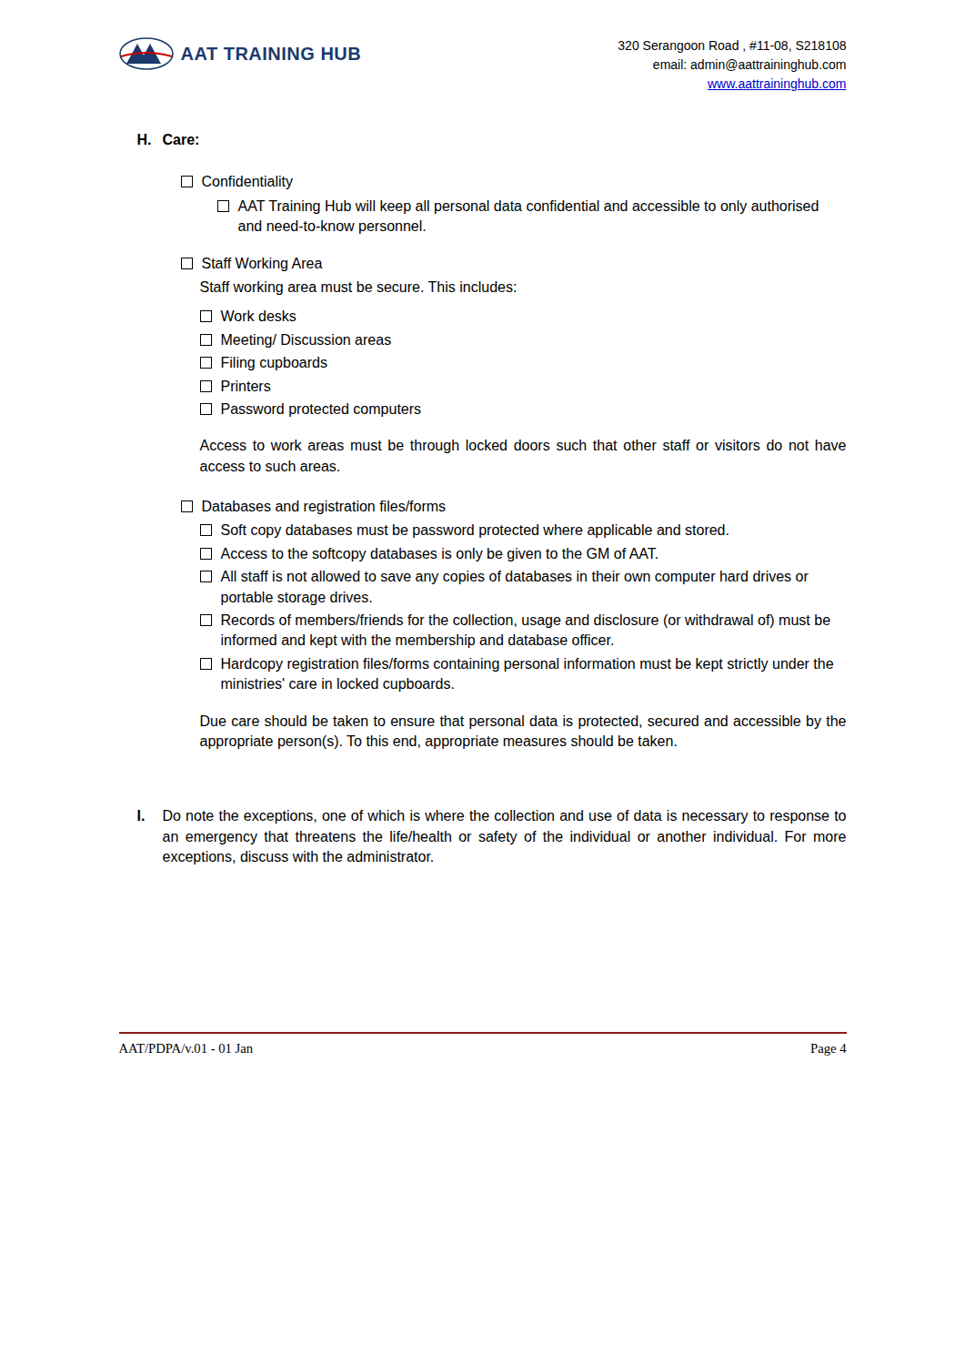AAT TRAINING HUB
320 Serangoon Road , #11-08, S218108
email: admin@aattraininghub.com
www.aattraininghub.com
H. Care:
Confidentiality
AAT Training Hub will keep all personal data confidential and accessible to only authorised and need-to-know personnel.
Staff Working Area
Staff working area must be secure. This includes:
Work desks
Meeting/ Discussion areas
Filing cupboards
Printers
Password protected computers
Access to work areas must be through locked doors such that other staff or visitors do not have access to such areas.
Databases and registration files/forms
Soft copy databases must be password protected where applicable and stored.
Access to the softcopy databases is only be given to the GM of AAT.
All staff is not allowed to save any copies of databases in their own computer hard drives or portable storage drives.
Records of members/friends for the collection, usage and disclosure (or withdrawal of) must be informed and kept with the membership and database officer.
Hardcopy registration files/forms containing personal information must be kept strictly under the ministries' care in locked cupboards.
Due care should be taken to ensure that personal data is protected, secured and accessible by the appropriate person(s). To this end, appropriate measures should be taken.
I. Do note the exceptions, one of which is where the collection and use of data is necessary to response to an emergency that threatens the life/health or safety of the individual or another individual. For more exceptions, discuss with the administrator.
AAT/PDPA/v.01 - 01 Jan
Page 4